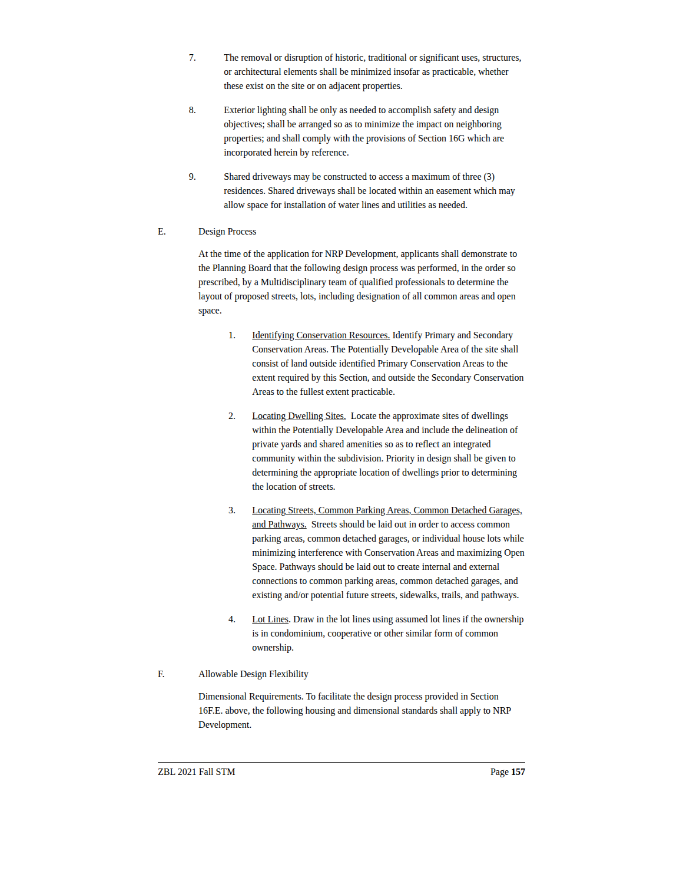7.
The removal or disruption of historic, traditional or significant uses, structures, or architectural elements shall be minimized insofar as practicable, whether these exist on the site or on adjacent properties.
8.
Exterior lighting shall be only as needed to accomplish safety and design objectives; shall be arranged so as to minimize the impact on neighboring properties; and shall comply with the provisions of Section 16G which are incorporated herein by reference.
9.
Shared driveways may be constructed to access a maximum of three (3) residences. Shared driveways shall be located within an easement which may allow space for installation of water lines and utilities as needed.
E.
Design Process
At the time of the application for NRP Development, applicants shall demonstrate to the Planning Board that the following design process was performed, in the order so prescribed, by a Multidisciplinary team of qualified professionals to determine the layout of proposed streets, lots, including designation of all common areas and open space.
1.
Identifying Conservation Resources. Identify Primary and Secondary Conservation Areas. The Potentially Developable Area of the site shall consist of land outside identified Primary Conservation Areas to the extent required by this Section, and outside the Secondary Conservation Areas to the fullest extent practicable.
2.
Locating Dwelling Sites. Locate the approximate sites of dwellings within the Potentially Developable Area and include the delineation of private yards and shared amenities so as to reflect an integrated community within the subdivision. Priority in design shall be given to determining the appropriate location of dwellings prior to determining the location of streets.
3.
Locating Streets, Common Parking Areas, Common Detached Garages, and Pathways. Streets should be laid out in order to access common parking areas, common detached garages, or individual house lots while minimizing interference with Conservation Areas and maximizing Open Space. Pathways should be laid out to create internal and external connections to common parking areas, common detached garages, and existing and/or potential future streets, sidewalks, trails, and pathways.
4.
Lot Lines. Draw in the lot lines using assumed lot lines if the ownership is in condominium, cooperative or other similar form of common ownership.
F.
Allowable Design Flexibility
Dimensional Requirements. To facilitate the design process provided in Section 16F.E. above, the following housing and dimensional standards shall apply to NRP Development.
ZBL 2021 Fall STM
Page 157